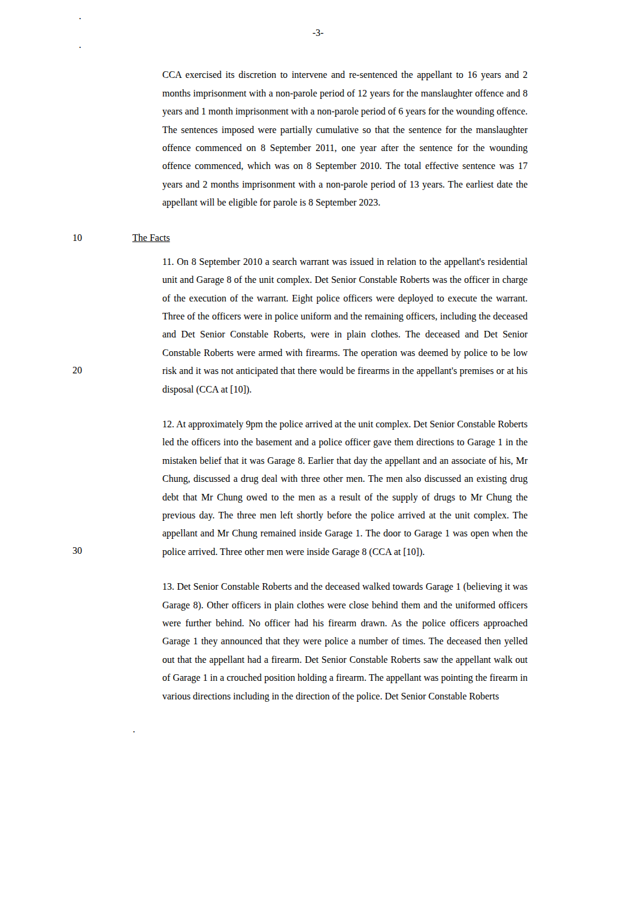·
·
-3-
CCA exercised its discretion to intervene and re-sentenced the appellant to 16 years and 2 months imprisonment with a non-parole period of 12 years for the manslaughter offence and 8 years and 1 month imprisonment with a non-parole period of 6 years for the wounding offence. The sentences imposed were partially cumulative so that the sentence for the manslaughter offence commenced on 8 September 2011, one year after the sentence for the wounding offence commenced, which was on 8 September 2010. The total effective sentence was 17 years and 2 months imprisonment with a non-parole period of 13 years. The earliest date the appellant will be eligible for parole is 8 September 2023.
10
The Facts
11. On 8 September 2010 a search warrant was issued in relation to the appellant's residential unit and Garage 8 of the unit complex. Det Senior Constable Roberts was the officer in charge of the execution of the warrant. Eight police officers were deployed to execute the warrant. Three of the officers were in police uniform and the remaining officers, including the deceased and Det Senior Constable Roberts, were in plain clothes. The deceased and Det Senior Constable Roberts were armed with firearms. The operation was deemed by police to be low risk and it was not anticipated that there would be firearms in the appellant's premises or at his disposal (CCA at [10]).
20
12. At approximately 9pm the police arrived at the unit complex. Det Senior Constable Roberts led the officers into the basement and a police officer gave them directions to Garage 1 in the mistaken belief that it was Garage 8. Earlier that day the appellant and an associate of his, Mr Chung, discussed a drug deal with three other men. The men also discussed an existing drug debt that Mr Chung owed to the men as a result of the supply of drugs to Mr Chung the previous day. The three men left shortly before the police arrived at the unit complex. The appellant and Mr Chung remained inside Garage 1. The door to Garage 1 was open when the police arrived. Three other men were inside Garage 8 (CCA at [10]).
30
13. Det Senior Constable Roberts and the deceased walked towards Garage 1 (believing it was Garage 8). Other officers in plain clothes were close behind them and the uniformed officers were further behind. No officer had his firearm drawn. As the police officers approached Garage 1 they announced that they were police a number of times. The deceased then yelled out that the appellant had a firearm. Det Senior Constable Roberts saw the appellant walk out of Garage 1 in a crouched position holding a firearm. The appellant was pointing the firearm in various directions including in the direction of the police. Det Senior Constable Roberts
·